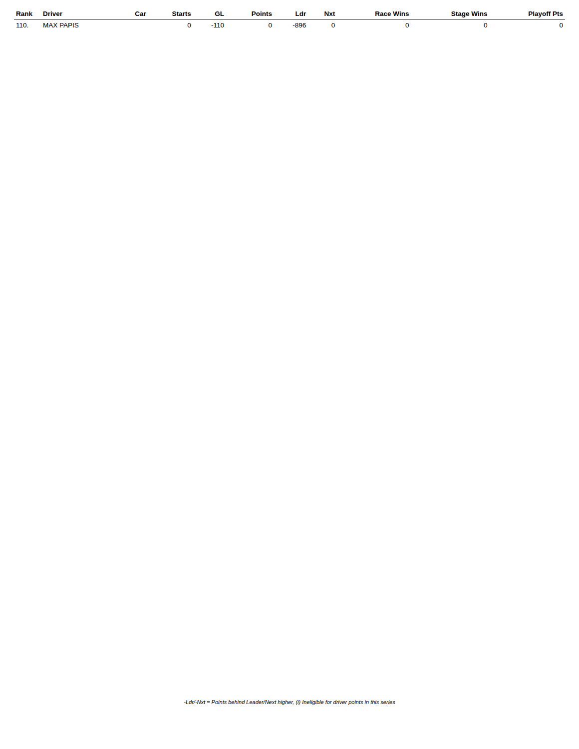| Rank | Driver | Car | Starts | GL | Points | Ldr | Nxt | Race Wins | Stage Wins | Playoff Pts |
| --- | --- | --- | --- | --- | --- | --- | --- | --- | --- | --- |
| 110. | MAX PAPIS | | 0 | -110 | 0 | -896 | 0 | 0 | 0 | 0 |
-Ldr/-Nxt = Points behind Leader/Next higher, (i) Ineligible for driver points in this series